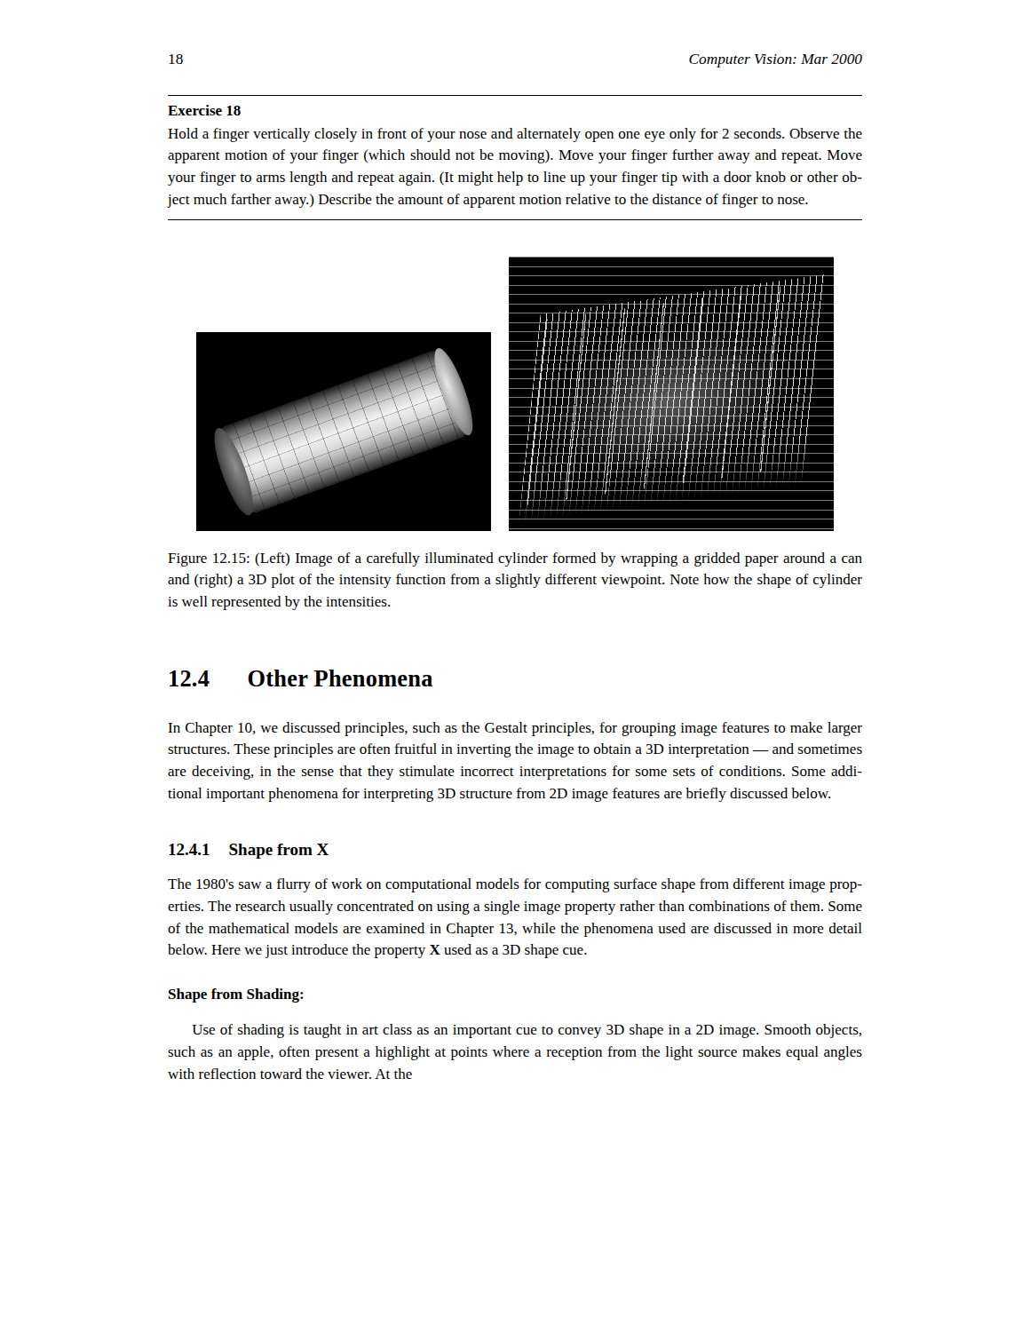18 Computer Vision: Mar 2000
Exercise 18
Hold a finger vertically closely in front of your nose and alternately open one eye only for 2 seconds. Observe the apparent motion of your finger (which should not be moving). Move your finger further away and repeat. Move your finger to arms length and repeat again. (It might help to line up your finger tip with a door knob or other object much farther away.) Describe the amount of apparent motion relative to the distance of finger to nose.
Figure 12.15: (Left) Image of a carefully illuminated cylinder formed by wrapping a gridded paper around a can and (right) a 3D plot of the intensity function from a slightly different viewpoint. Note how the shape of cylinder is well represented by the intensities.
12.4 Other Phenomena
In Chapter 10, we discussed principles, such as the Gestalt principles, for grouping image features to make larger structures. These principles are often fruitful in inverting the image to obtain a 3D interpretation — and sometimes are deceiving, in the sense that they stimulate incorrect interpretations for some sets of conditions. Some additional important phenomena for interpreting 3D structure from 2D image features are briefly discussed below.
12.4.1 Shape from X
The 1980's saw a flurry of work on computational models for computing surface shape from different image properties. The research usually concentrated on using a single image property rather than combinations of them. Some of the mathematical models are examined in Chapter 13, while the phenomena used are discussed in more detail below. Here we just introduce the property X used as a 3D shape cue.
Shape from Shading:
Use of shading is taught in art class as an important cue to convey 3D shape in a 2D image. Smooth objects, such as an apple, often present a highlight at points where a reception from the light source makes equal angles with reflection toward the viewer. At the